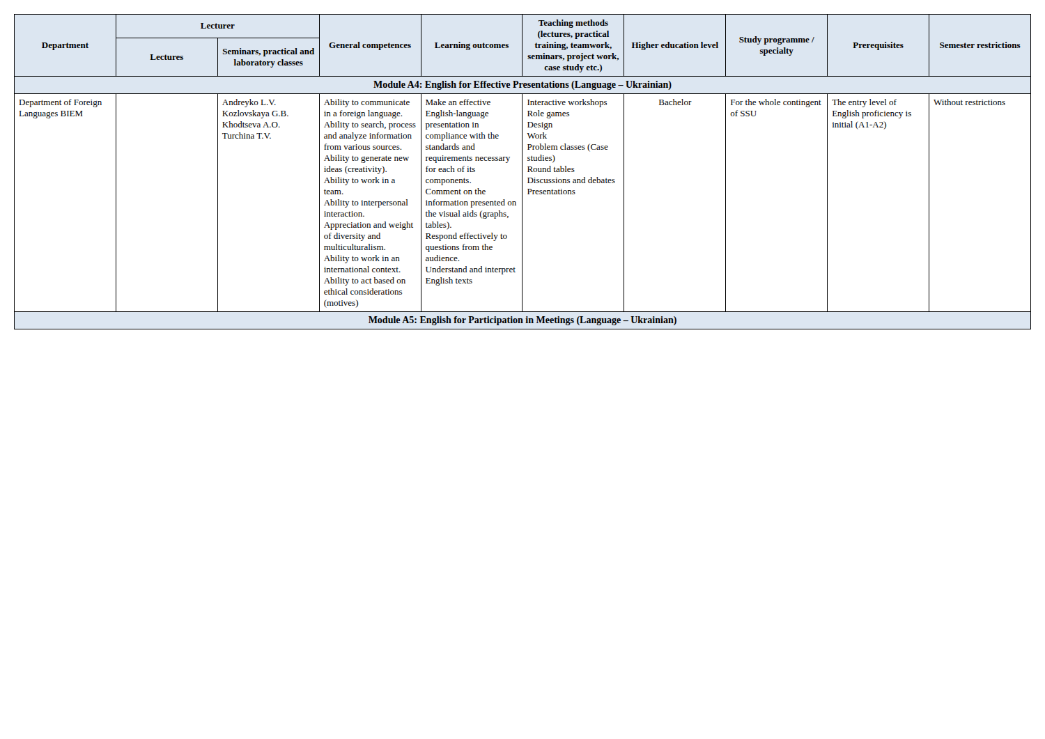| Department | Lecturer | General competences | Learning outcomes | Teaching methods (lectures, practical training, teamwork, seminars, project work, case study etc.) | Higher education level | Study programme / specialty | Prerequisites | Semester restrictions |
| --- | --- | --- | --- | --- | --- | --- | --- | --- |
| Lectures | Seminars, practical and laboratory classes |
| Module A4: English for Effective Presentations (Language – Ukrainian) |
| Department of Foreign Languages BIEM | | Andreyko L.V. Kozlovskaya G.B. Khodtseva A.O. Turchina T.V. | Ability to communicate in a foreign language. Ability to search, process and analyze information from various sources. Ability to generate new ideas (creativity). Ability to work in a team. Ability to interpersonal interaction. Appreciation and weight of diversity and multiculturalism. Ability to work in an international context. Ability to act based on ethical considerations (motives) | Make an effective English-language presentation in compliance with the standards and requirements necessary for each of its components. Comment on the information presented on the visual aids (graphs, tables). Respond effectively to questions from the audience. Understand and interpret English texts | Interactive workshops Role games Design Work Problem classes (Case studies) Round tables Discussions and debates Presentations | Bachelor | For the whole contingent of SSU | The entry level of English proficiency is initial (A1-A2) | Without restrictions |
| Module A5: English for Participation in Meetings (Language – Ukrainian) |